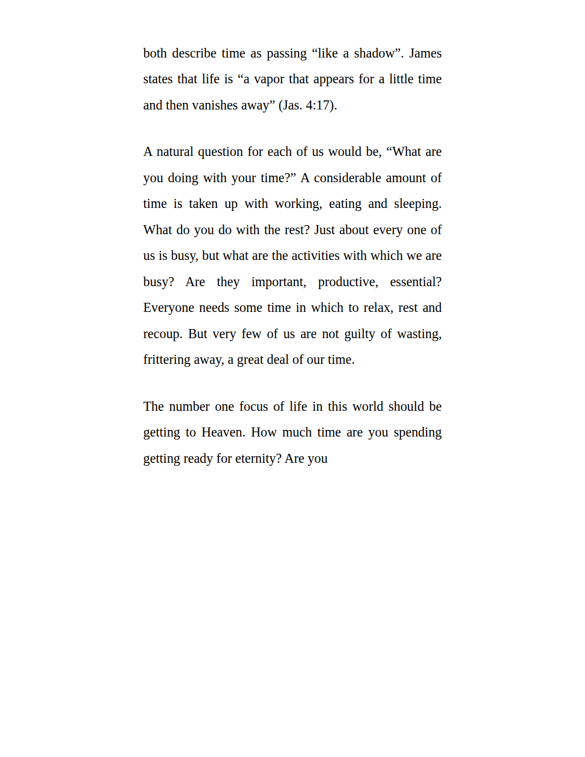both describe time as passing “like a shadow”. James states that life is “a vapor that appears for a little time and then vanishes away” (Jas. 4:17).
A natural question for each of us would be, “What are you doing with your time?” A considerable amount of time is taken up with working, eating and sleeping. What do you do with the rest? Just about every one of us is busy, but what are the activities with which we are busy? Are they important, productive, essential? Everyone needs some time in which to relax, rest and recoup. But very few of us are not guilty of wasting, frittering away, a great deal of our time.
The number one focus of life in this world should be getting to Heaven. How much time are you spending getting ready for eternity? Are you